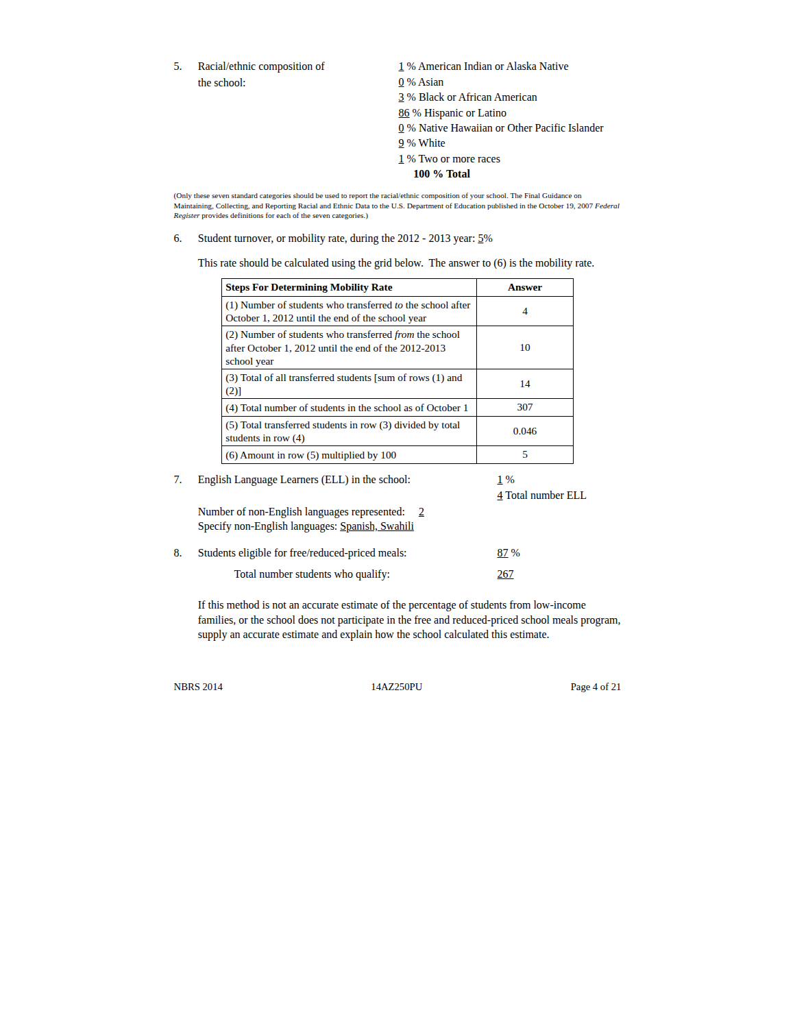5.
Racial/ethnic composition of the school:
1 % American Indian or Alaska Native
0 % Asian
3 % Black or African American
86 % Hispanic or Latino
0 % Native Hawaiian or Other Pacific Islander
9 % White
1 % Two or more races
100 % Total
(Only these seven standard categories should be used to report the racial/ethnic composition of your school. The Final Guidance on Maintaining, Collecting, and Reporting Racial and Ethnic Data to the U.S. Department of Education published in the October 19, 2007 Federal Register provides definitions for each of the seven categories.)
6.
Student turnover, or mobility rate, during the 2012 - 2013 year: 5%
This rate should be calculated using the grid below. The answer to (6) is the mobility rate.
| Steps For Determining Mobility Rate | Answer |
| --- | --- |
| (1) Number of students who transferred to the school after October 1, 2012 until the end of the school year | 4 |
| (2) Number of students who transferred from the school after October 1, 2012 until the end of the 2012-2013 school year | 10 |
| (3) Total of all transferred students [sum of rows (1) and (2)] | 14 |
| (4) Total number of students in the school as of October 1 | 307 |
| (5) Total transferred students in row (3) divided by total students in row (4) | 0.046 |
| (6) Amount in row (5) multiplied by 100 | 5 |
7.
English Language Learners (ELL) in the school:
1 %
4 Total number ELL
Number of non-English languages represented: 2
Specify non-English languages: Spanish, Swahili
8.
Students eligible for free/reduced-priced meals:
87 %
Total number students who qualify:
267
If this method is not an accurate estimate of the percentage of students from low-income families, or the school does not participate in the free and reduced-priced school meals program, supply an accurate estimate and explain how the school calculated this estimate.
NBRS 2014
14AZ250PU
Page 4 of 21